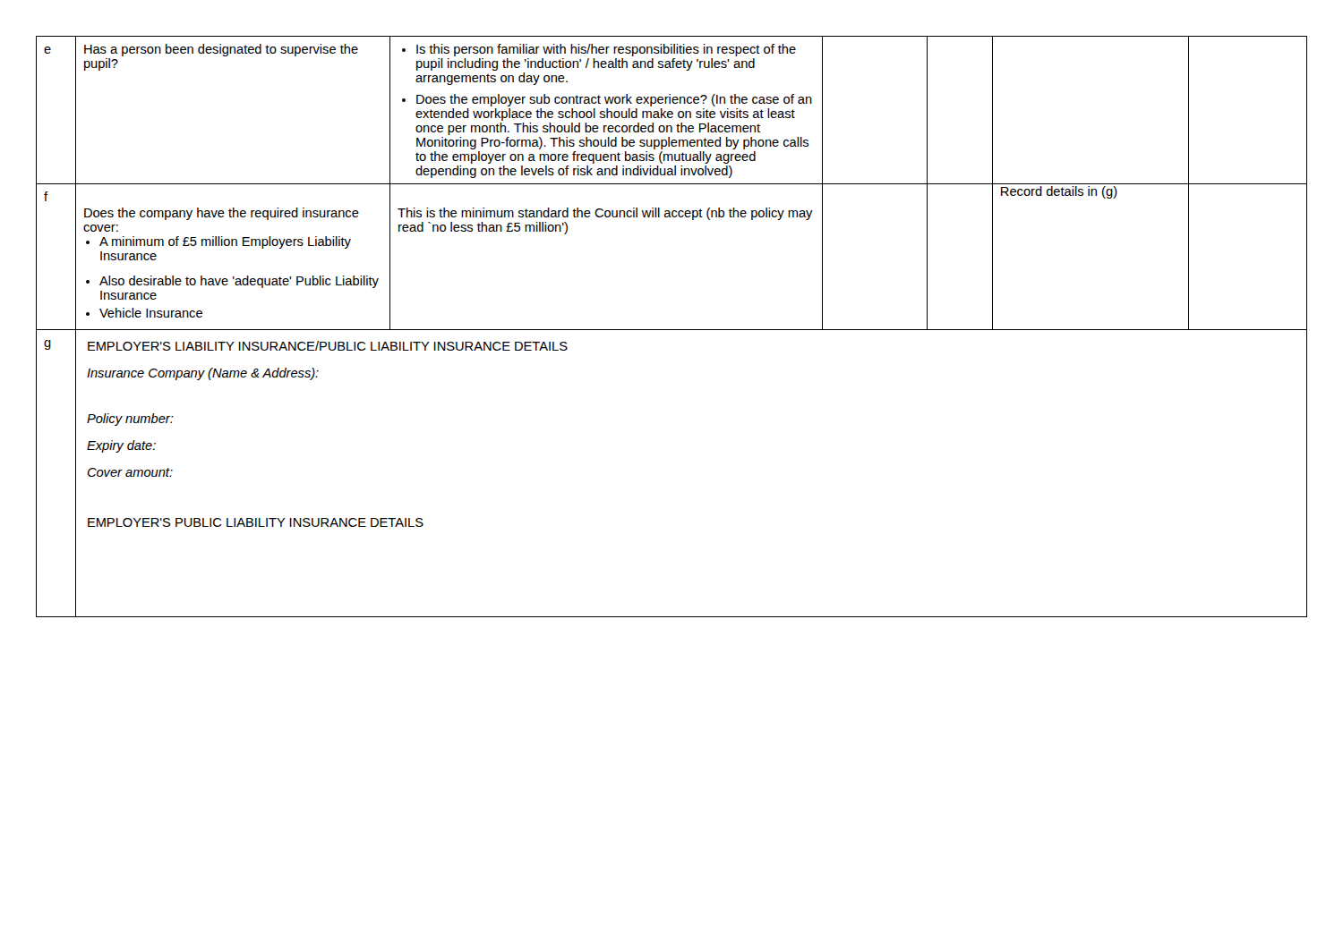| e | Has a person been designated to supervise the pupil? | Is this person familiar with his/her responsibilities in respect of the pupil including the 'induction' / health and safety 'rules' and arrangements on day one. Does the employer sub contract work experience? (In the case of an extended workplace the school should make on site visits at least once per month. This should be recorded on the Placement Monitoring Pro-forma). This should be supplemented by phone calls to the employer on a more frequent basis (mutually agreed depending on the levels of risk and individual involved) | | | | |
| f | Does the company have the required insurance cover: A minimum of £5 million Employers Liability Insurance Also desirable to have 'adequate' Public Liability Insurance Vehicle Insurance | This is the minimum standard the Council will accept (nb the policy may read `no less than £5 million') | | | Record details in (g) | |
| g | EMPLOYER'S LIABILITY INSURANCE/PUBLIC LIABILITY INSURANCE DETAILS Insurance Company (Name & Address): Policy number: Expiry date: Cover amount: EMPLOYER'S PUBLIC LIABILITY INSURANCE DETAILS |